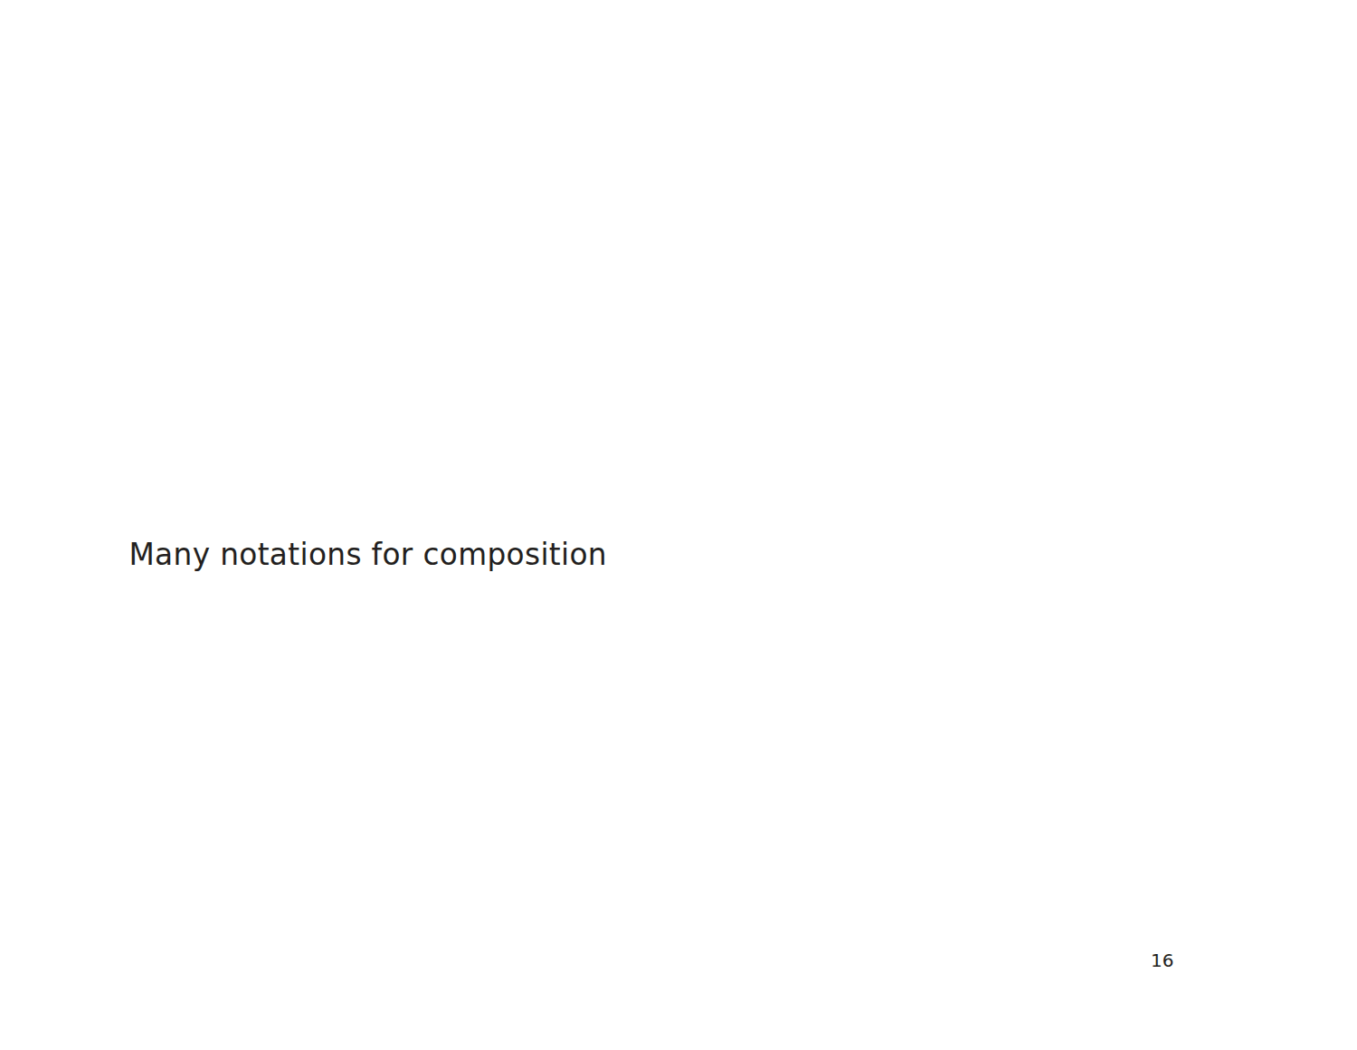Many notations for composition
16